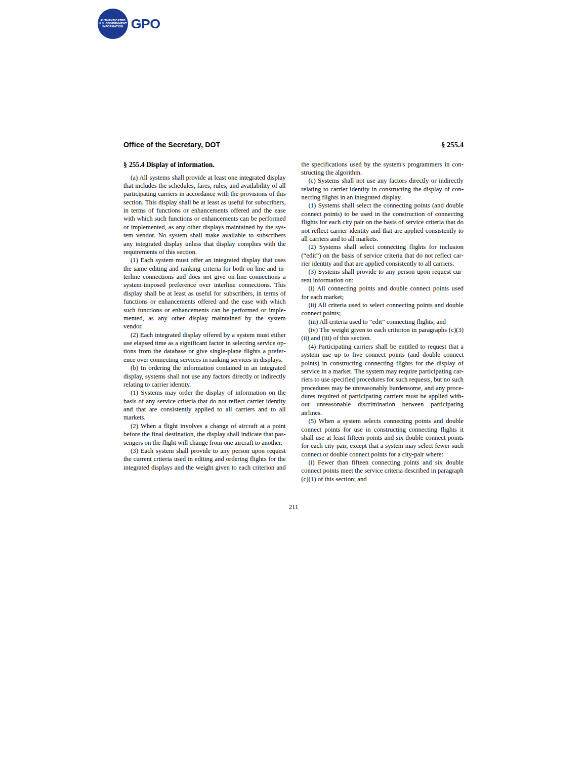AUTHENTICATED
U.S. GOVERNMENT
INFORMATION
GPO
Office of the Secretary, DOT
§ 255.4
§ 255.4 Display of information.
(a) All systems shall provide at least one integrated display that includes the schedules, fares, rules, and availability of all participating carriers in accordance with the provisions of this section. This display shall be at least as useful for subscribers, in terms of functions or enhancements offered and the ease with which such functions or enhancements can be performed or implemented, as any other displays maintained by the system vendor. No system shall make available to subscribers any integrated display unless that display complies with the requirements of this section.
(1) Each system must offer an integrated display that uses the same editing and ranking criteria for both on-line and interline connections and does not give on-line connections a system-imposed preference over interline connections. This display shall be at least as useful for subscribers, in terms of functions or enhancements offered and the ease with which such functions or enhancements can be performed or implemented, as any other display maintained by the system vendor.
(2) Each integrated display offered by a system must either use elapsed time as a significant factor in selecting service options from the database or give single-plane flights a preference over connecting services in ranking services in displays.
(b) In ordering the information contained in an integrated display, systems shall not use any factors directly or indirectly relating to carrier identity.
(1) Systems may order the display of information on the basis of any service criteria that do not reflect carrier identity and that are consistently applied to all carriers and to all markets.
(2) When a flight involves a change of aircraft at a point before the final destination, the display shall indicate that passengers on the flight will change from one aircraft to another.
(3) Each system shall provide to any person upon request the current criteria used in editing and ordering flights for the integrated displays and the weight given to each criterion and the specifications used by the system's programmers in constructing the algorithm.
(c) Systems shall not use any factors directly or indirectly relating to carrier identity in constructing the display of connecting flights in an integrated display.
(1) Systems shall select the connecting points (and double connect points) to be used in the construction of connecting flights for each city pair on the basis of service criteria that do not reflect carrier identity and that are applied consistently to all carriers and to all markets.
(2) Systems shall select connecting flights for inclusion (“edit”) on the basis of service criteria that do not reflect carrier identity and that are applied consistently to all carriers.
(3) Systems shall provide to any person upon request current information on:
(i) All connecting points and double connect points used for each market;
(ii) All criteria used to select connecting points and double connect points;
(iii) All criteria used to “edit” connecting flights; and
(iv) The weight given to each criterion in paragraphs (c)(3)(ii) and (iii) of this section.
(4) Participating carriers shall be entitled to request that a system use up to five connect points (and double connect points) in constructing connecting flights for the display of service in a market. The system may require participating carriers to use specified procedures for such requests, but no such procedures may be unreasonably burdensome, and any procedures required of participating carriers must be applied without unreasonable discrimination between participating airlines.
(5) When a system selects connecting points and double connect points for use in constructing connecting flights it shall use at least fifteen points and six double connect points for each city-pair, except that a system may select fewer such connect or double connect points for a city-pair where:
(i) Fewer than fifteen connecting points and six double connect points meet the service criteria described in paragraph (c)(1) of this section; and
211